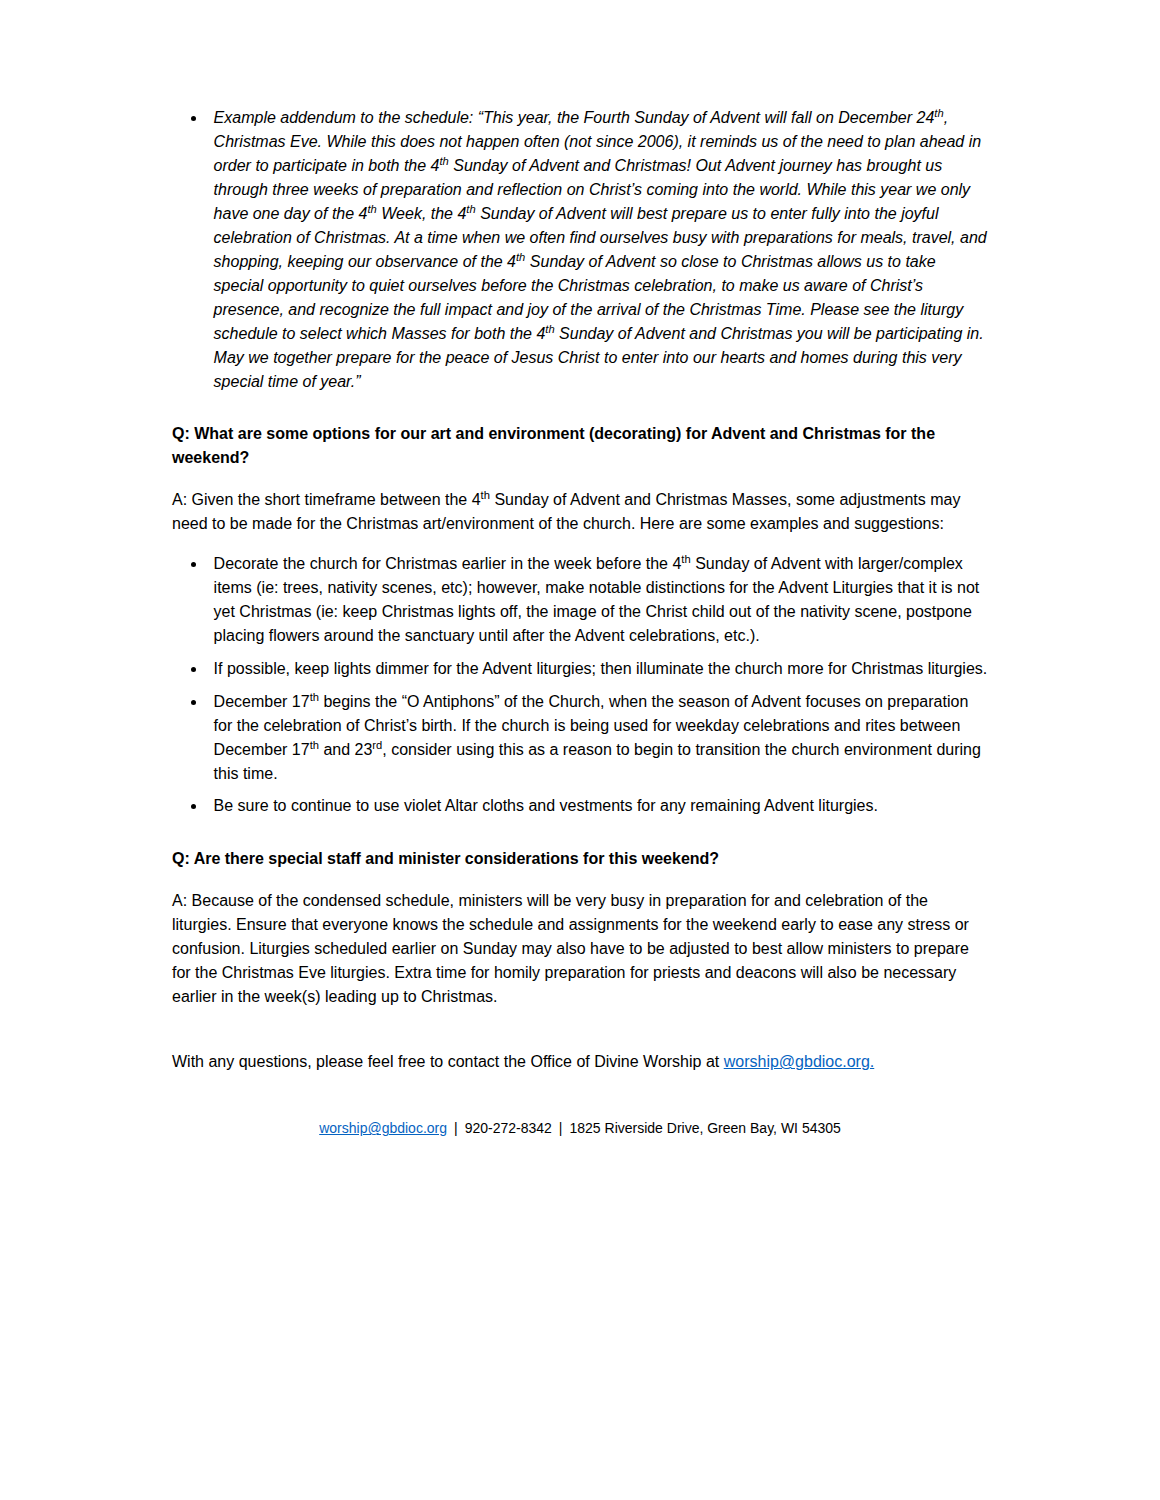Example addendum to the schedule: “This year, the Fourth Sunday of Advent will fall on December 24th, Christmas Eve. While this does not happen often (not since 2006), it reminds us of the need to plan ahead in order to participate in both the 4th Sunday of Advent and Christmas! Out Advent journey has brought us through three weeks of preparation and reflection on Christ’s coming into the world. While this year we only have one day of the 4th Week, the 4th Sunday of Advent will best prepare us to enter fully into the joyful celebration of Christmas. At a time when we often find ourselves busy with preparations for meals, travel, and shopping, keeping our observance of the 4th Sunday of Advent so close to Christmas allows us to take special opportunity to quiet ourselves before the Christmas celebration, to make us aware of Christ’s presence, and recognize the full impact and joy of the arrival of the Christmas Time. Please see the liturgy schedule to select which Masses for both the 4th Sunday of Advent and Christmas you will be participating in. May we together prepare for the peace of Jesus Christ to enter into our hearts and homes during this very special time of year.”
Q: What are some options for our art and environment (decorating) for Advent and Christmas for the weekend?
A: Given the short timeframe between the 4th Sunday of Advent and Christmas Masses, some adjustments may need to be made for the Christmas art/environment of the church. Here are some examples and suggestions:
Decorate the church for Christmas earlier in the week before the 4th Sunday of Advent with larger/complex items (ie: trees, nativity scenes, etc); however, make notable distinctions for the Advent Liturgies that it is not yet Christmas (ie: keep Christmas lights off, the image of the Christ child out of the nativity scene, postpone placing flowers around the sanctuary until after the Advent celebrations, etc.).
If possible, keep lights dimmer for the Advent liturgies; then illuminate the church more for Christmas liturgies.
December 17th begins the “O Antiphons” of the Church, when the season of Advent focuses on preparation for the celebration of Christ’s birth. If the church is being used for weekday celebrations and rites between December 17th and 23rd, consider using this as a reason to begin to transition the church environment during this time.
Be sure to continue to use violet Altar cloths and vestments for any remaining Advent liturgies.
Q: Are there special staff and minister considerations for this weekend?
A: Because of the condensed schedule, ministers will be very busy in preparation for and celebration of the liturgies. Ensure that everyone knows the schedule and assignments for the weekend early to ease any stress or confusion. Liturgies scheduled earlier on Sunday may also have to be adjusted to best allow ministers to prepare for the Christmas Eve liturgies. Extra time for homily preparation for priests and deacons will also be necessary earlier in the week(s) leading up to Christmas.
With any questions, please feel free to contact the Office of Divine Worship at worship@gbdioc.org.
worship@gbdioc.org|920-272-8342|1825 Riverside Drive, Green Bay, WI 54305